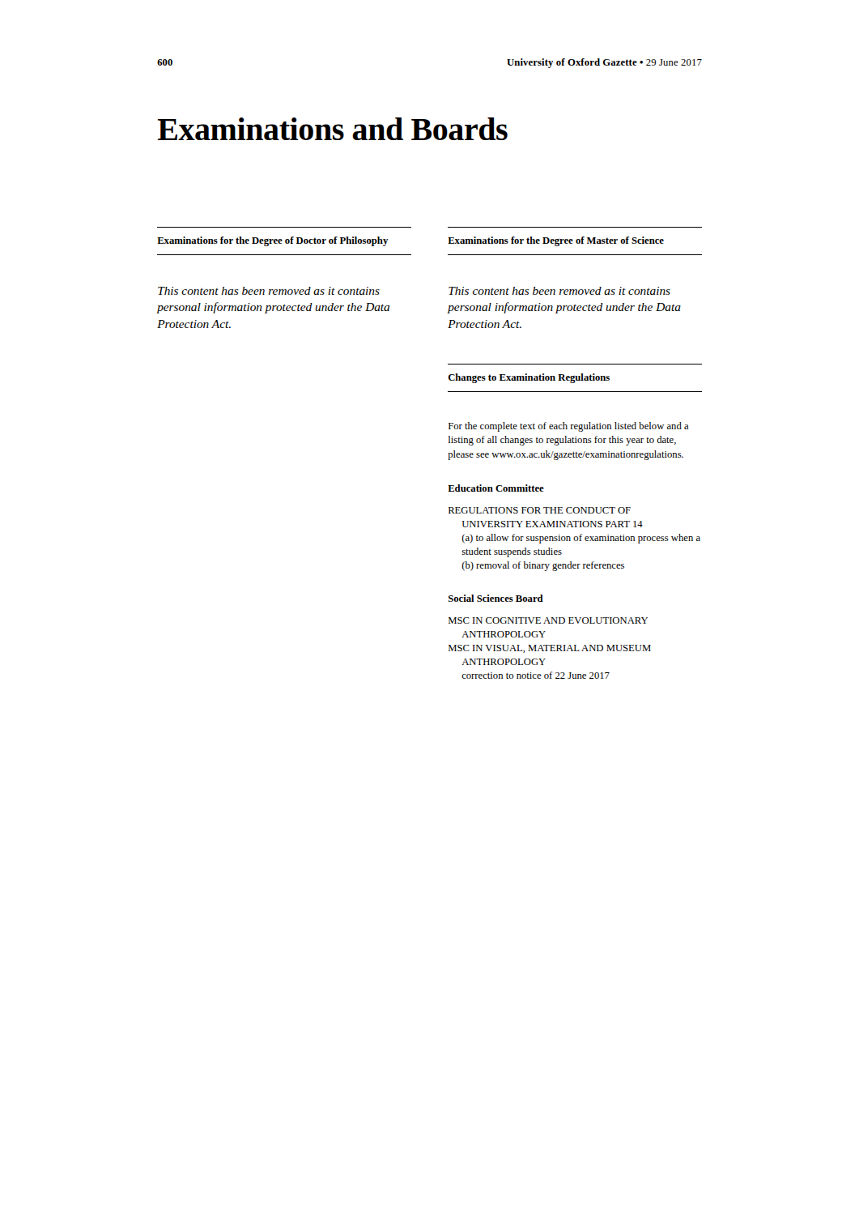600 University of Oxford Gazette • 29 June 2017
Examinations and Boards
Examinations for the Degree of Doctor of Philosophy
This content has been removed as it contains personal information protected under the Data Protection Act.
Examinations for the Degree of Master of Science
This content has been removed as it contains personal information protected under the Data Protection Act.
Changes to Examination Regulations
For the complete text of each regulation listed below and a listing of all changes to regulations for this year to date, please see www.ox.ac.uk/gazette/examinationregulations.
Education Committee
REGULATIONS FOR THE CONDUCT OF
UNIVERSITY EXAMINATIONS PART 14
(a) to allow for suspension of examination process when a student suspends studies
(b) removal of binary gender references
Social Sciences Board
MSC IN COGNITIVE AND EVOLUTIONARY
ANTHROPOLOGY
MSC IN VISUAL, MATERIAL AND MUSEUM
ANTHROPOLOGY
correction to notice of 22 June 2017